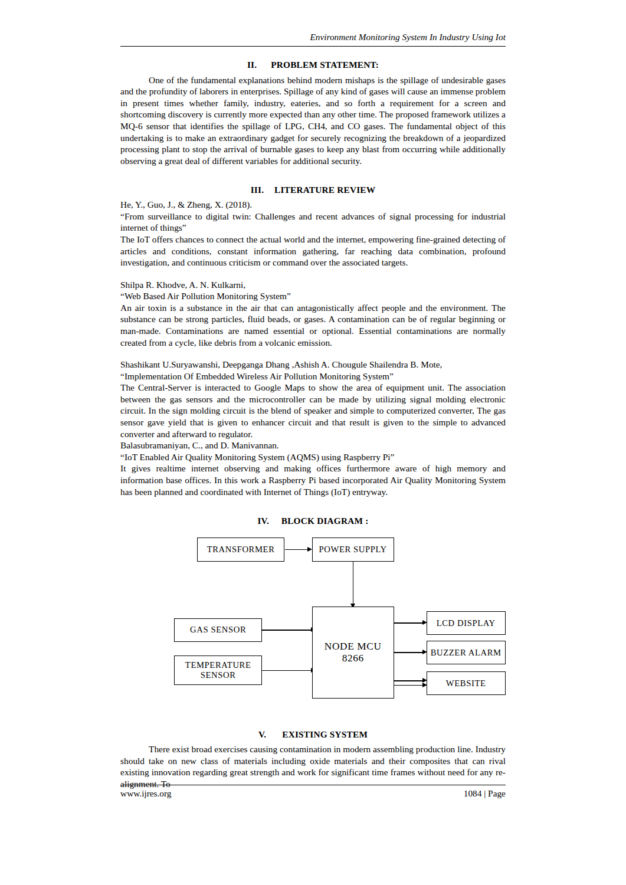Environment Monitoring System In Industry Using Iot
II. PROBLEM STATEMENT:
One of the fundamental explanations behind modern mishaps is the spillage of undesirable gases and the profundity of laborers in enterprises. Spillage of any kind of gases will cause an immense problem in present times whether family, industry, eateries, and so forth a requirement for a screen and shortcoming discovery is currently more expected than any other time. The proposed framework utilizes a MQ-6 sensor that identifies the spillage of LPG, CH4, and CO gases. The fundamental object of this undertaking is to make an extraordinary gadget for securely recognizing the breakdown of a jeopardized processing plant to stop the arrival of burnable gases to keep any blast from occurring while additionally observing a great deal of different variables for additional security.
III. LITERATURE REVIEW
He, Y., Guo, J., & Zheng, X. (2018).
“From surveillance to digital twin: Challenges and recent advances of signal processing for industrial internet of things”
The IoT offers chances to connect the actual world and the internet, empowering fine-grained detecting of articles and conditions, constant information gathering, far reaching data combination, profound investigation, and continuous criticism or command over the associated targets.
Shilpa R. Khodve, A. N. Kulkarni,
“Web Based Air Pollution Monitoring System”
An air toxin is a substance in the air that can antagonistically affect people and the environment. The substance can be strong particles, fluid beads, or gases. A contamination can be of regular beginning or man-made. Contaminations are named essential or optional. Essential contaminations are normally created from a cycle, like debris from a volcanic emission.
Shashikant U.Suryawanshi, Deepganga Dhang ,Ashish A. Chougule Shailendra B. Mote,
“Implementation Of Embedded Wireless Air Pollution Monitoring System”
The Central-Server is interacted to Google Maps to show the area of equipment unit. The association between the gas sensors and the microcontroller can be made by utilizing signal molding electronic circuit. In the sign molding circuit is the blend of speaker and simple to computerized converter, The gas sensor gave yield that is given to enhancer circuit and that result is given to the simple to advanced converter and afterward to regulator.
Balasubramaniyan, C., and D. Manivannan.
“IoT Enabled Air Quality Monitoring System (AQMS) using Raspberry Pi”
It gives realtime internet observing and making offices furthermore aware of high memory and information base offices. In this work a Raspberry Pi based incorporated Air Quality Monitoring System has been planned and coordinated with Internet of Things (IoT) entryway.
IV. BLOCK DIAGRAM :
TRANSFORMER
POWER SUPPLY
GAS SENSOR
TEMPERATURE
SENSOR
NODE MCU
8266
LCD DISPLAY
BUZZER ALARM
WEBSITE
V. EXISTING SYSTEM
There exist broad exercises causing contamination in modern assembling production line. Industry should take on new class of materials including oxide materials and their composites that can rival existing innovation regarding great strength and work for significant time frames without need for any re-alignment. To
www.ijres.org 1084 | Page